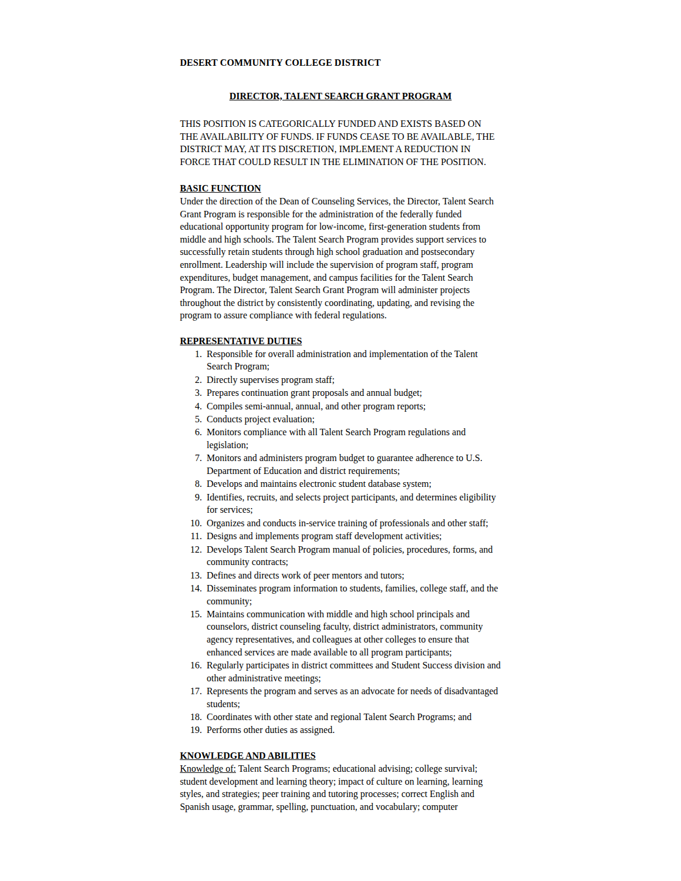DESERT COMMUNITY COLLEGE DISTRICT
DIRECTOR, TALENT SEARCH GRANT PROGRAM
This position is categorically funded and exists based on the availability of funds. If funds cease to be available, the District may, at its discretion, implement a reduction in force that could result in the elimination of the position.
BASIC FUNCTION
Under the direction of the Dean of Counseling Services, the Director, Talent Search Grant Program is responsible for the administration of the federally funded educational opportunity program for low-income, first-generation students from middle and high schools. The Talent Search Program provides support services to successfully retain students through high school graduation and postsecondary enrollment. Leadership will include the supervision of program staff, program expenditures, budget management, and campus facilities for the Talent Search Program. The Director, Talent Search Grant Program will administer projects throughout the district by consistently coordinating, updating, and revising the program to assure compliance with federal regulations.
REPRESENTATIVE DUTIES
Responsible for overall administration and implementation of the Talent Search Program;
Directly supervises program staff;
Prepares continuation grant proposals and annual budget;
Compiles semi-annual, annual, and other program reports;
Conducts project evaluation;
Monitors compliance with all Talent Search Program regulations and legislation;
Monitors and administers program budget to guarantee adherence to U.S. Department of Education and district requirements;
Develops and maintains electronic student database system;
Identifies, recruits, and selects project participants, and determines eligibility for services;
Organizes and conducts in-service training of professionals and other staff;
Designs and implements program staff development activities;
Develops Talent Search Program manual of policies, procedures, forms, and community contracts;
Defines and directs work of peer mentors and tutors;
Disseminates program information to students, families, college staff, and the community;
Maintains communication with middle and high school principals and counselors, district counseling faculty, district administrators, community agency representatives, and colleagues at other colleges to ensure that enhanced services are made available to all program participants;
Regularly participates in district committees and Student Success division and other administrative meetings;
Represents the program and serves as an advocate for needs of disadvantaged students;
Coordinates with other state and regional Talent Search Programs; and
Performs other duties as assigned.
KNOWLEDGE AND ABILITIES
Knowledge of: Talent Search Programs; educational advising; college survival; student development and learning theory; impact of culture on learning, learning styles, and strategies; peer training and tutoring processes; correct English and Spanish usage, grammar, spelling, punctuation, and vocabulary; computer